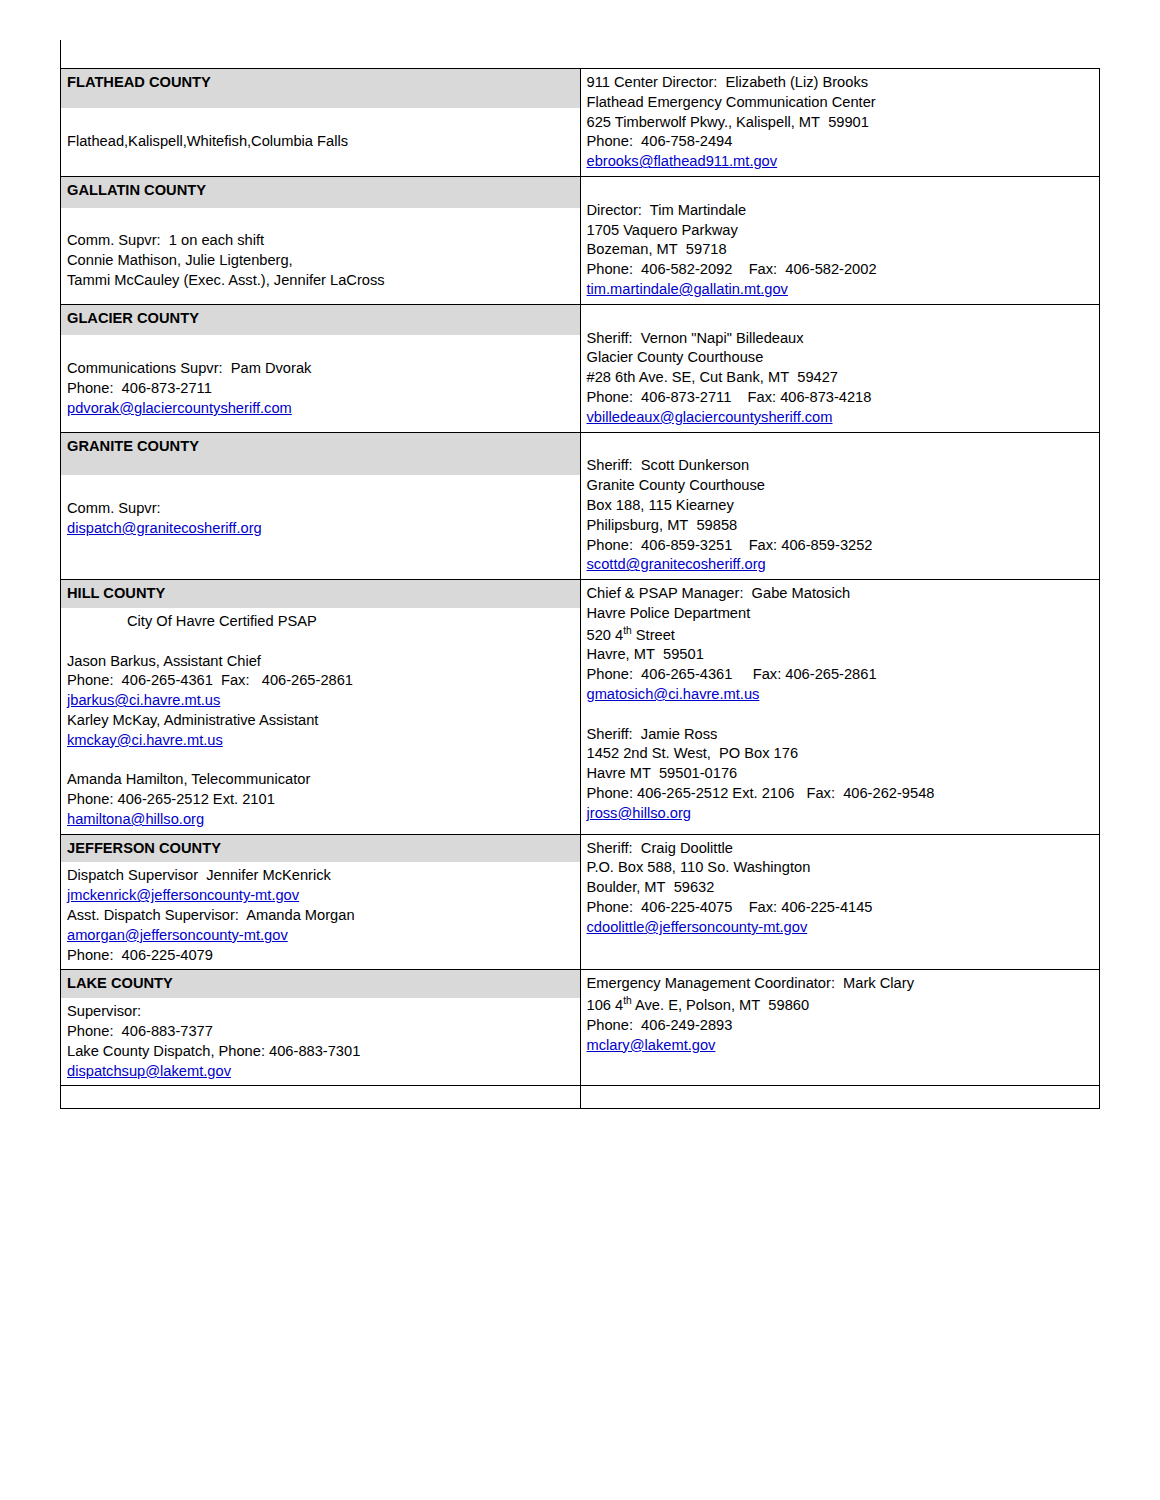| FLATHEAD COUNTY | 911 Center Director: Elizabeth (Liz) Brooks Flathead Emergency Communication Center 625 Timberwolf Pkwy., Kalispell, MT 59901 Phone: 406-758-2494 ebrooks@flathead911.mt.gov |
| Flathead,Kalispell,Whitefish,Columbia Falls |
| GALLATIN COUNTY | Director: Tim Martindale 1705 Vaquero Parkway Bozeman, MT 59718 Phone: 406-582-2092 Fax: 406-582-2002 tim.martindale@gallatin.mt.gov |
| Comm. Supvr: 1 on each shift Connie Mathison, Julie Ligtenberg, Tammi McCauley (Exec. Asst.), Jennifer LaCross |
| GLACIER COUNTY | Sheriff: Vernon "Napi" Billedeaux Glacier County Courthouse #28 6th Ave. SE, Cut Bank, MT 59427 Phone: 406-873-2711 Fax: 406-873-4218 vbilledeaux@glaciercountysheriff.com |
| Communications Supvr: Pam Dvorak Phone: 406-873-2711 pdvorak@glaciercountysheriff.com |
| GRANITE COUNTY | Sheriff: Scott Dunkerson Granite County Courthouse Box 188, 115 Kiearney Philipsburg, MT 59858 Phone: 406-859-3251 Fax: 406-859-3252 scottd@granitecosheriff.org |
| Comm. Supvr: dispatch@granitecosheriff.org |
| HILL COUNTY | Chief & PSAP Manager: Gabe Matosich Havre Police Department 520 4 th Street Havre, MT 59501 Phone: 406-265-4361 Fax: 406-265-2861 gmatosich@ci.havre.mt.us Sheriff: Jamie Ross 1452 2nd St. West, PO Box 176 Havre MT 59501-0176 Phone: 406-265-2512 Ext. 2106 Fax: 406-262-9548 jross@hillso.org |
| City Of Havre Certified PSAP Jason Barkus, Assistant Chief Phone: 406-265-4361 Fax: 406-265-2861 jbarkus@ci.havre.mt.us Karley McKay, Administrative Assistant kmckay@ci.havre.mt.us Amanda Hamilton, Telecommunicator Phone: 406-265-2512 Ext. 2101 hamiltona@hillso.org |
| JEFFERSON COUNTY | Sheriff: Craig Doolittle P.O. Box 588, 110 So. Washington Boulder, MT 59632 Phone: 406-225-4075 Fax: 406-225-4145 cdoolittle@jeffersoncounty-mt.gov |
| Dispatch Supervisor Jennifer McKenrick jmckenrick@jeffersoncounty-mt.gov Asst. Dispatch Supervisor: Amanda Morgan amorgan@jeffersoncounty-mt.gov Phone: 406-225-4079 |
| LAKE COUNTY | Emergency Management Coordinator: Mark Clary 106 4 th Ave. E, Polson, MT 59860 Phone: 406-249-2893 mclary@lakemt.gov |
| Supervisor: Phone: 406-883-7377 Lake County Dispatch, Phone: 406-883-7301 dispatchsup@lakemt.gov |